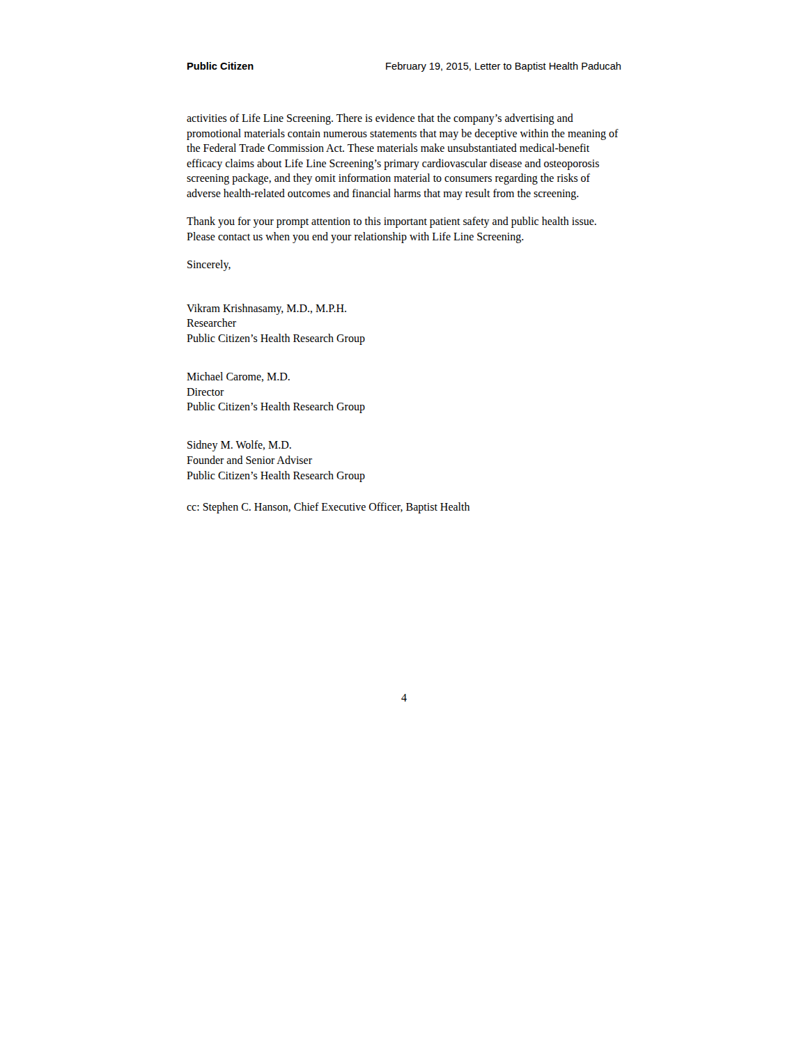Public Citizen
February 19, 2015, Letter to Baptist Health Paducah
activities of Life Line Screening. There is evidence that the company’s advertising and promotional materials contain numerous statements that may be deceptive within the meaning of the Federal Trade Commission Act. These materials make unsubstantiated medical-benefit efficacy claims about Life Line Screening’s primary cardiovascular disease and osteoporosis screening package, and they omit information material to consumers regarding the risks of adverse health-related outcomes and financial harms that may result from the screening.
Thank you for your prompt attention to this important patient safety and public health issue. Please contact us when you end your relationship with Life Line Screening.
Sincerely,
Vikram Krishnasamy, M.D., M.P.H.
Researcher
Public Citizen’s Health Research Group
Michael Carome, M.D.
Director
Public Citizen’s Health Research Group
Sidney M. Wolfe, M.D.
Founder and Senior Adviser
Public Citizen’s Health Research Group
cc: Stephen C. Hanson, Chief Executive Officer, Baptist Health
4